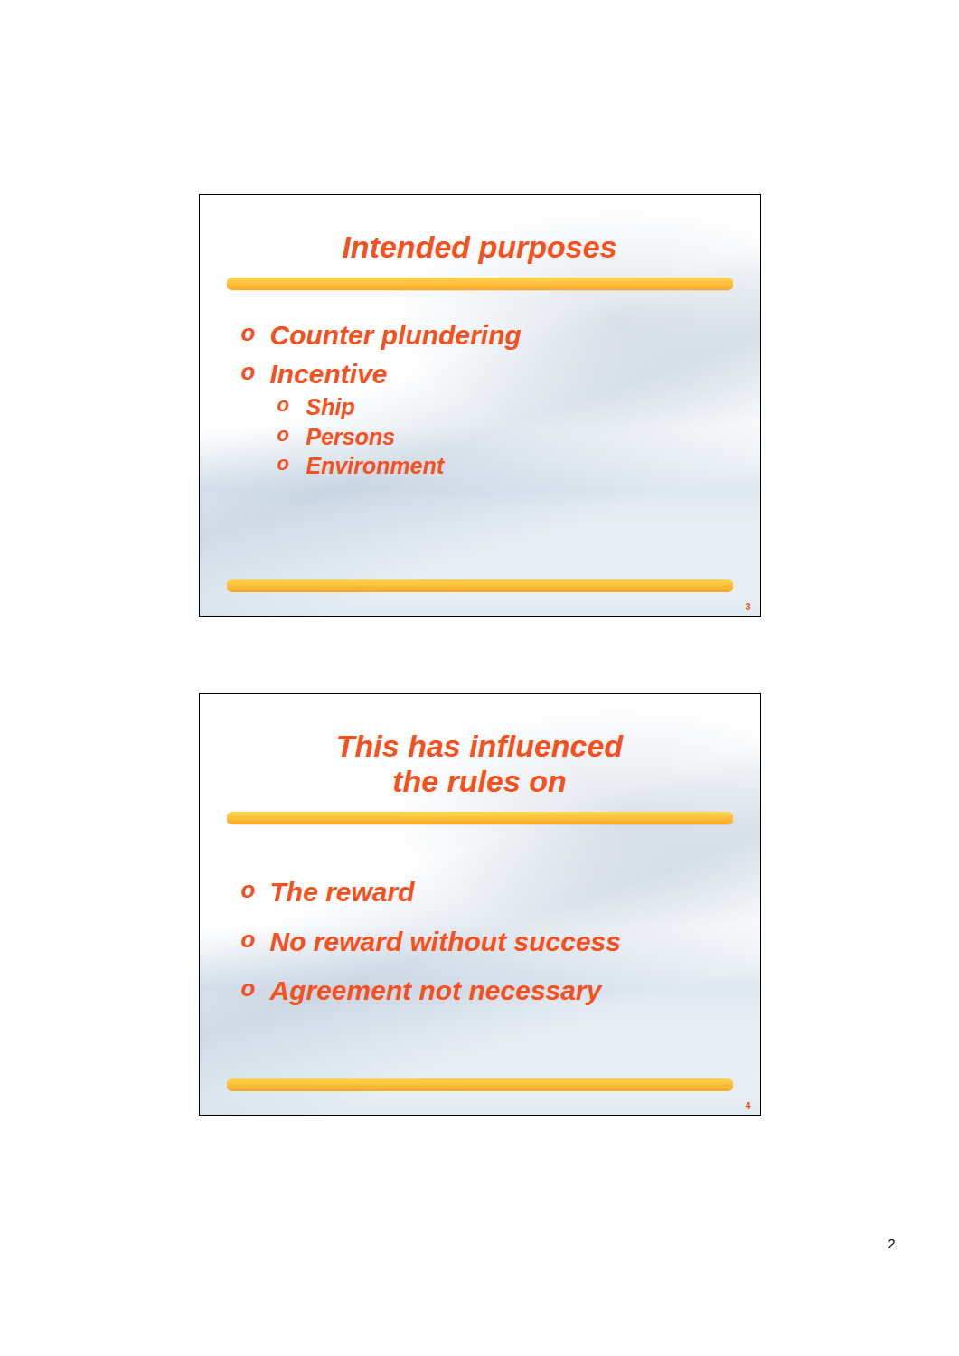Intended purposes
Counter plundering
Incentive
Ship
Persons
Environment
3
This has influenced
the rules on
The reward
No reward without success
Agreement not necessary
4
2